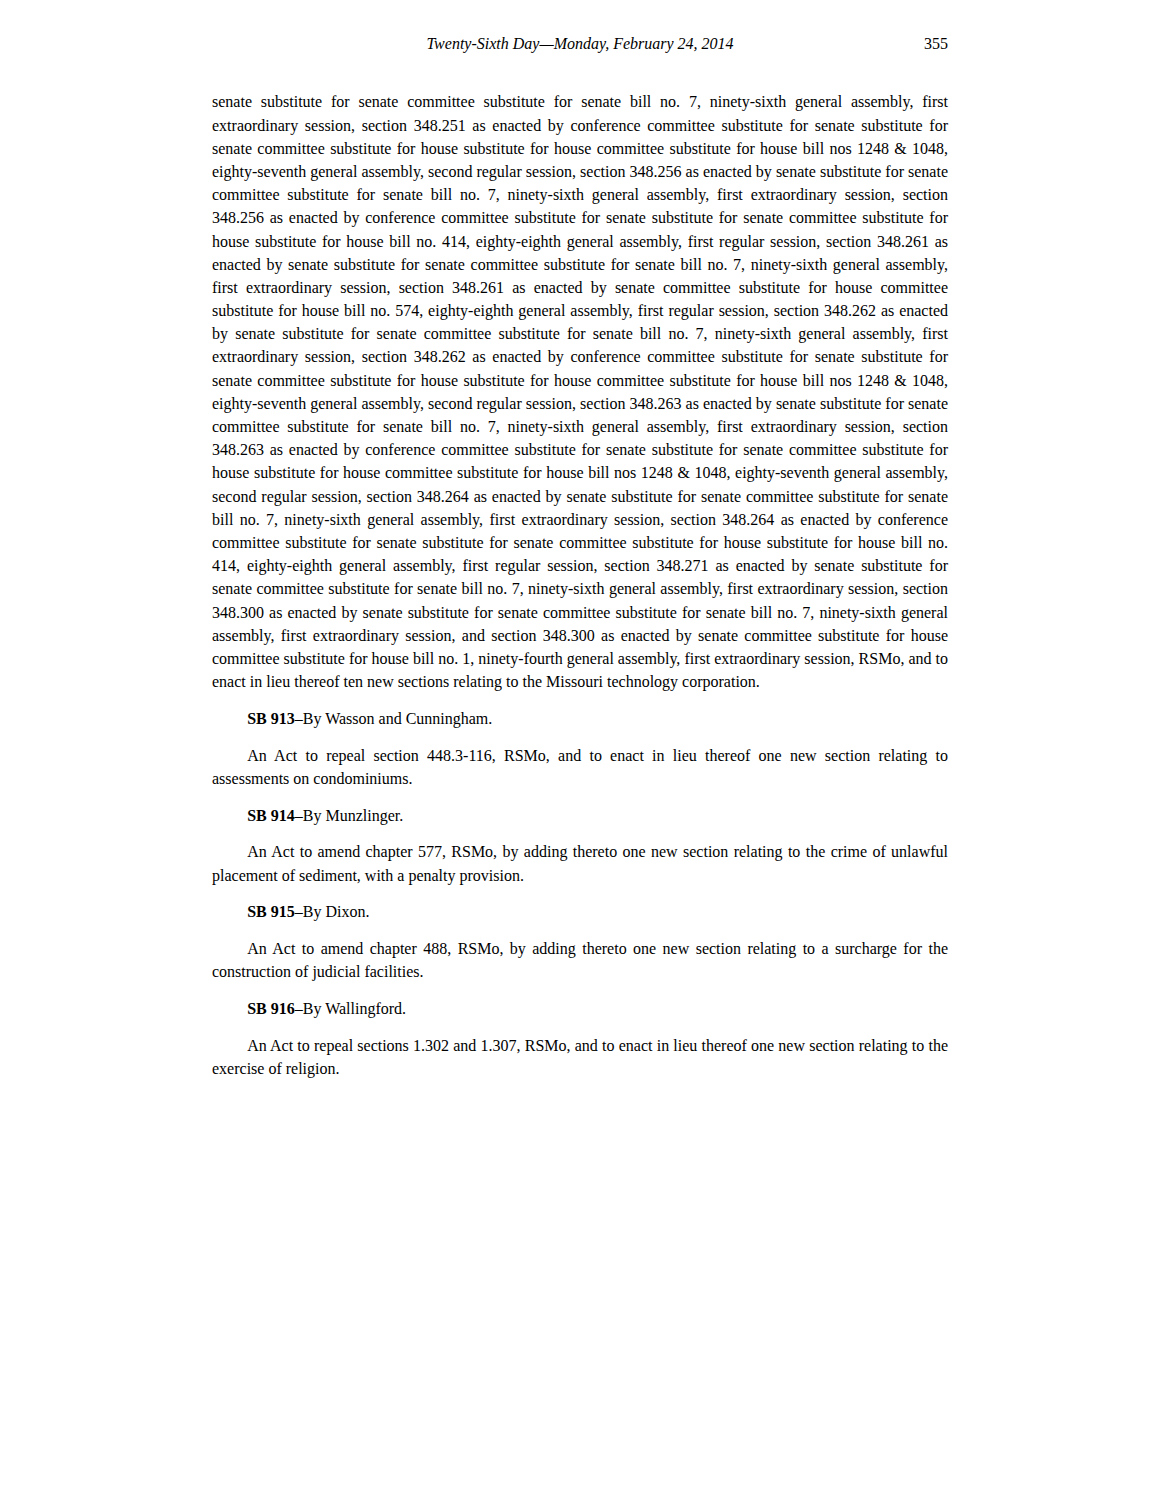Twenty-Sixth Day—Monday, February 24, 2014 355
senate substitute for senate committee substitute for senate bill no. 7, ninety-sixth general assembly, first extraordinary session, section 348.251 as enacted by conference committee substitute for senate substitute for senate committee substitute for house substitute for house committee substitute for house bill nos 1248 & 1048, eighty-seventh general assembly, second regular session, section 348.256 as enacted by senate substitute for senate committee substitute for senate bill no. 7, ninety-sixth general assembly, first extraordinary session, section 348.256 as enacted by conference committee substitute for senate substitute for senate committee substitute for house substitute for house bill no. 414, eighty-eighth general assembly, first regular session, section 348.261 as enacted by senate substitute for senate committee substitute for senate bill no. 7, ninety-sixth general assembly, first extraordinary session, section 348.261 as enacted by senate committee substitute for house committee substitute for house bill no. 574, eighty-eighth general assembly, first regular session, section 348.262 as enacted by senate substitute for senate committee substitute for senate bill no. 7, ninety-sixth general assembly, first extraordinary session, section 348.262 as enacted by conference committee substitute for senate substitute for senate committee substitute for house substitute for house committee substitute for house bill nos 1248 & 1048, eighty-seventh general assembly, second regular session, section 348.263 as enacted by senate substitute for senate committee substitute for senate bill no. 7, ninety-sixth general assembly, first extraordinary session, section 348.263 as enacted by conference committee substitute for senate substitute for senate committee substitute for house substitute for house committee substitute for house bill nos 1248 & 1048, eighty-seventh general assembly, second regular session, section 348.264 as enacted by senate substitute for senate committee substitute for senate bill no. 7, ninety-sixth general assembly, first extraordinary session, section 348.264 as enacted by conference committee substitute for senate substitute for senate committee substitute for house substitute for house bill no. 414, eighty-eighth general assembly, first regular session, section 348.271 as enacted by senate substitute for senate committee substitute for senate bill no. 7, ninety-sixth general assembly, first extraordinary session, section 348.300 as enacted by senate substitute for senate committee substitute for senate bill no. 7, ninety-sixth general assembly, first extraordinary session, and section 348.300 as enacted by senate committee substitute for house committee substitute for house bill no. 1, ninety-fourth general assembly, first extraordinary session, RSMo, and to enact in lieu thereof ten new sections relating to the Missouri technology corporation.
SB 913–By Wasson and Cunningham.
An Act to repeal section 448.3-116, RSMo, and to enact in lieu thereof one new section relating to assessments on condominiums.
SB 914–By Munzlinger.
An Act to amend chapter 577, RSMo, by adding thereto one new section relating to the crime of unlawful placement of sediment, with a penalty provision.
SB 915–By Dixon.
An Act to amend chapter 488, RSMo, by adding thereto one new section relating to a surcharge for the construction of judicial facilities.
SB 916–By Wallingford.
An Act to repeal sections 1.302 and 1.307, RSMo, and to enact in lieu thereof one new section relating to the exercise of religion.